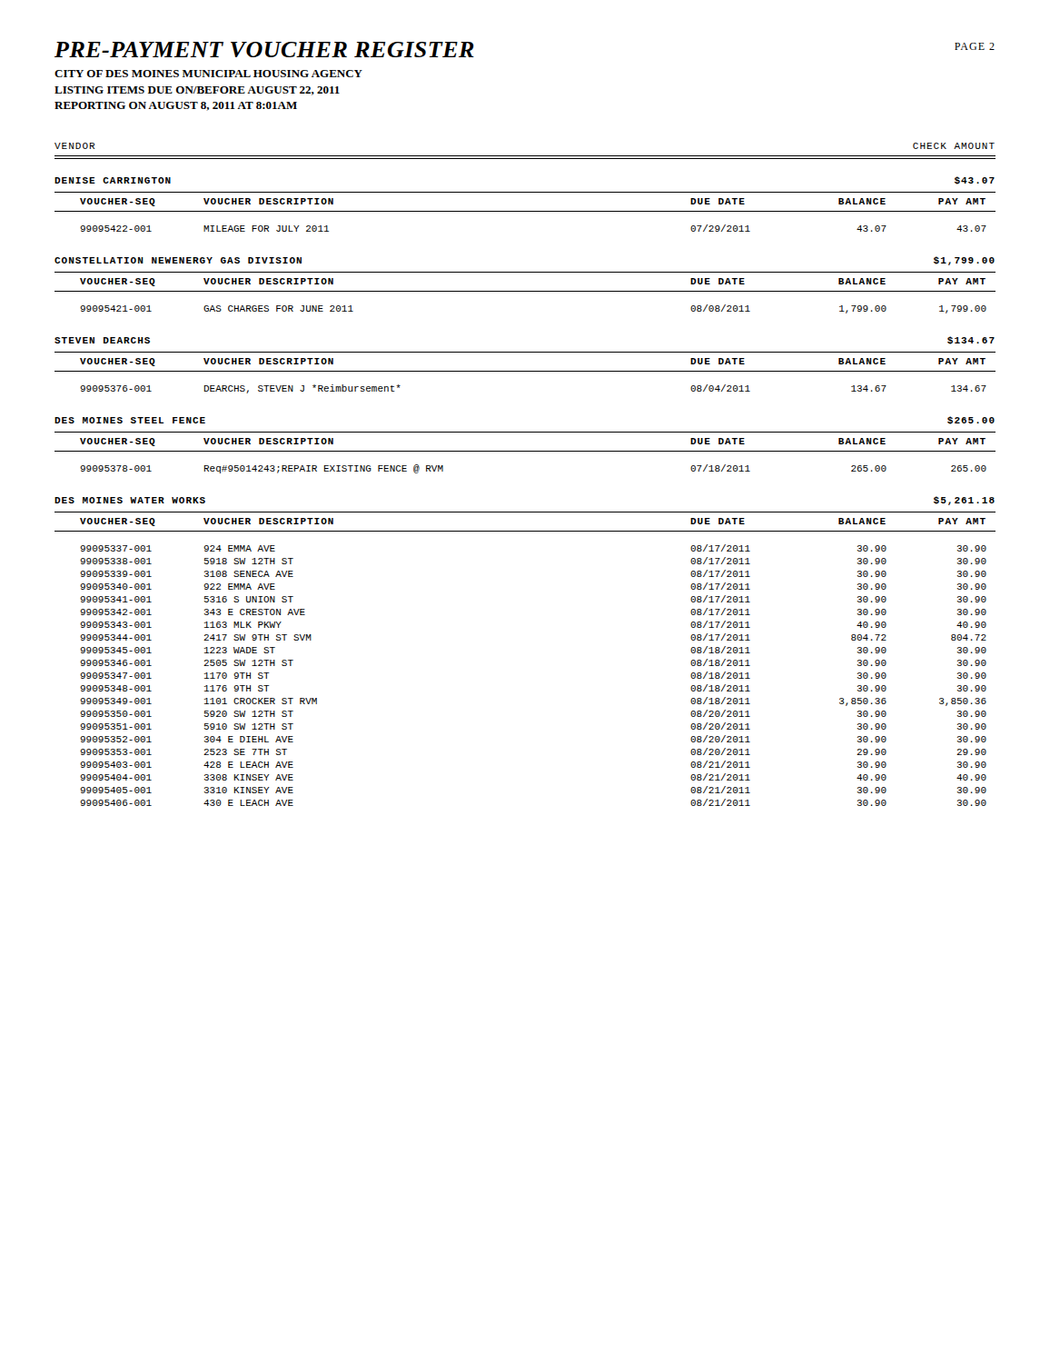PAGE 2
PRE-PAYMENT VOUCHER REGISTER
CITY OF DES MOINES MUNICIPAL HOUSING AGENCY
LISTING ITEMS DUE ON/BEFORE AUGUST 22, 2011
REPORTING ON AUGUST 8, 2011 AT 8:01AM
VENDOR CHECK AMOUNT
DENISE CARRINGTON $43.07
| VOUCHER-SEQ | VOUCHER DESCRIPTION | DUE DATE | BALANCE | PAY AMT |
| --- | --- | --- | --- | --- |
| 99095422-001 | MILEAGE FOR JULY 2011 | 07/29/2011 | 43.07 | 43.07 |
CONSTELLATION NEWENERGY GAS DIVISION $1,799.00
| VOUCHER-SEQ | VOUCHER DESCRIPTION | DUE DATE | BALANCE | PAY AMT |
| --- | --- | --- | --- | --- |
| 99095421-001 | GAS CHARGES FOR JUNE 2011 | 08/08/2011 | 1,799.00 | 1,799.00 |
STEVEN DEARCHS $134.67
| VOUCHER-SEQ | VOUCHER DESCRIPTION | DUE DATE | BALANCE | PAY AMT |
| --- | --- | --- | --- | --- |
| 99095376-001 | DEARCHS, STEVEN J *Reimbursement* | 08/04/2011 | 134.67 | 134.67 |
DES MOINES STEEL FENCE $265.00
| VOUCHER-SEQ | VOUCHER DESCRIPTION | DUE DATE | BALANCE | PAY AMT |
| --- | --- | --- | --- | --- |
| 99095378-001 | Req#95014243;REPAIR EXISTING FENCE @ RVM | 07/18/2011 | 265.00 | 265.00 |
DES MOINES WATER WORKS $5,261.18
| VOUCHER-SEQ | VOUCHER DESCRIPTION | DUE DATE | BALANCE | PAY AMT |
| --- | --- | --- | --- | --- |
| 99095337-001 | 924 EMMA AVE | 08/17/2011 | 30.90 | 30.90 |
| 99095338-001 | 5918 SW 12TH ST | 08/17/2011 | 30.90 | 30.90 |
| 99095339-001 | 3108 SENECA AVE | 08/17/2011 | 30.90 | 30.90 |
| 99095340-001 | 922 EMMA AVE | 08/17/2011 | 30.90 | 30.90 |
| 99095341-001 | 5316 S UNION ST | 08/17/2011 | 30.90 | 30.90 |
| 99095342-001 | 343 E CRESTON AVE | 08/17/2011 | 30.90 | 30.90 |
| 99095343-001 | 1163 MLK PKWY | 08/17/2011 | 40.90 | 40.90 |
| 99095344-001 | 2417 SW 9TH ST SVM | 08/17/2011 | 804.72 | 804.72 |
| 99095345-001 | 1223 WADE ST | 08/18/2011 | 30.90 | 30.90 |
| 99095346-001 | 2505 SW 12TH ST | 08/18/2011 | 30.90 | 30.90 |
| 99095347-001 | 1170 9TH ST | 08/18/2011 | 30.90 | 30.90 |
| 99095348-001 | 1176 9TH ST | 08/18/2011 | 30.90 | 30.90 |
| 99095349-001 | 1101 CROCKER ST RVM | 08/18/2011 | 3,850.36 | 3,850.36 |
| 99095350-001 | 5920 SW 12TH ST | 08/20/2011 | 30.90 | 30.90 |
| 99095351-001 | 5910 SW 12TH ST | 08/20/2011 | 30.90 | 30.90 |
| 99095352-001 | 304 E DIEHL AVE | 08/20/2011 | 30.90 | 30.90 |
| 99095353-001 | 2523 SE 7TH ST | 08/20/2011 | 29.90 | 29.90 |
| 99095403-001 | 428 E LEACH AVE | 08/21/2011 | 30.90 | 30.90 |
| 99095404-001 | 3308 KINSEY AVE | 08/21/2011 | 40.90 | 40.90 |
| 99095405-001 | 3310 KINSEY AVE | 08/21/2011 | 30.90 | 30.90 |
| 99095406-001 | 430 E LEACH AVE | 08/21/2011 | 30.90 | 30.90 |